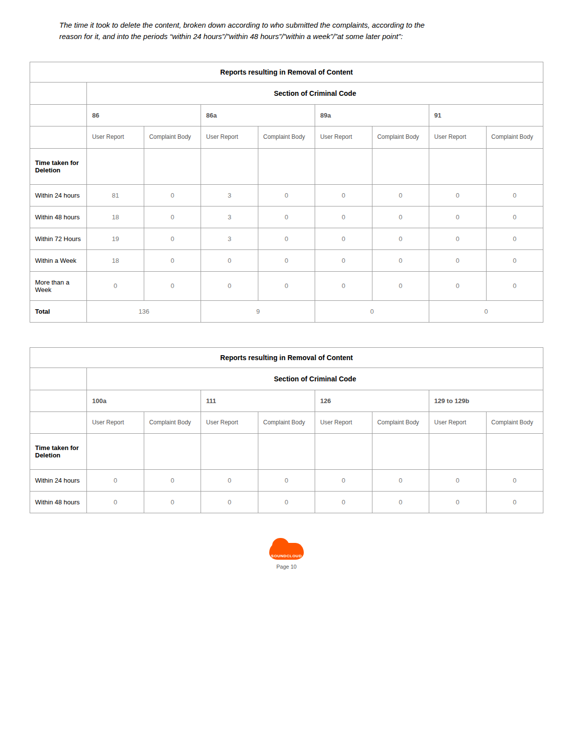The time it took to delete the content, broken down according to who submitted the complaints, according to the reason for it, and into the periods “within 24 hours”/”within 48 hours”/”within a week”/”at some later point”:
| Reports resulting in Removal of Content |
| --- |
| | Section of Criminal Code |
| | 86 | 86a | 89a | 91 |
| | User Report | Complaint Body | User Report | Complaint Body | User Report | Complaint Body | User Report | Complaint Body |
| Time taken for Deletion | | | | | | | | |
| Within 24 hours | 81 | 0 | 3 | 0 | 0 | 0 | 0 | 0 |
| Within 48 hours | 18 | 0 | 3 | 0 | 0 | 0 | 0 | 0 |
| Within 72 Hours | 19 | 0 | 3 | 0 | 0 | 0 | 0 | 0 |
| Within a Week | 18 | 0 | 0 | 0 | 0 | 0 | 0 | 0 |
| More than a Week | 0 | 0 | 0 | 0 | 0 | 0 | 0 | 0 |
| Total | 136 | 9 | 0 | 0 |
| Reports resulting in Removal of Content |
| --- |
| | Section of Criminal Code |
| | 100a | 111 | 126 | 129 to 129b |
| | User Report | Complaint Body | User Report | Complaint Body | User Report | Complaint Body | User Report | Complaint Body |
| Time taken for Deletion | | | | | | | | |
| Within 24 hours | 0 | 0 | 0 | 0 | 0 | 0 | 0 | 0 |
| Within 48 hours | 0 | 0 | 0 | 0 | 0 | 0 | 0 | 0 |
SOUNDCLOUD
Page 10